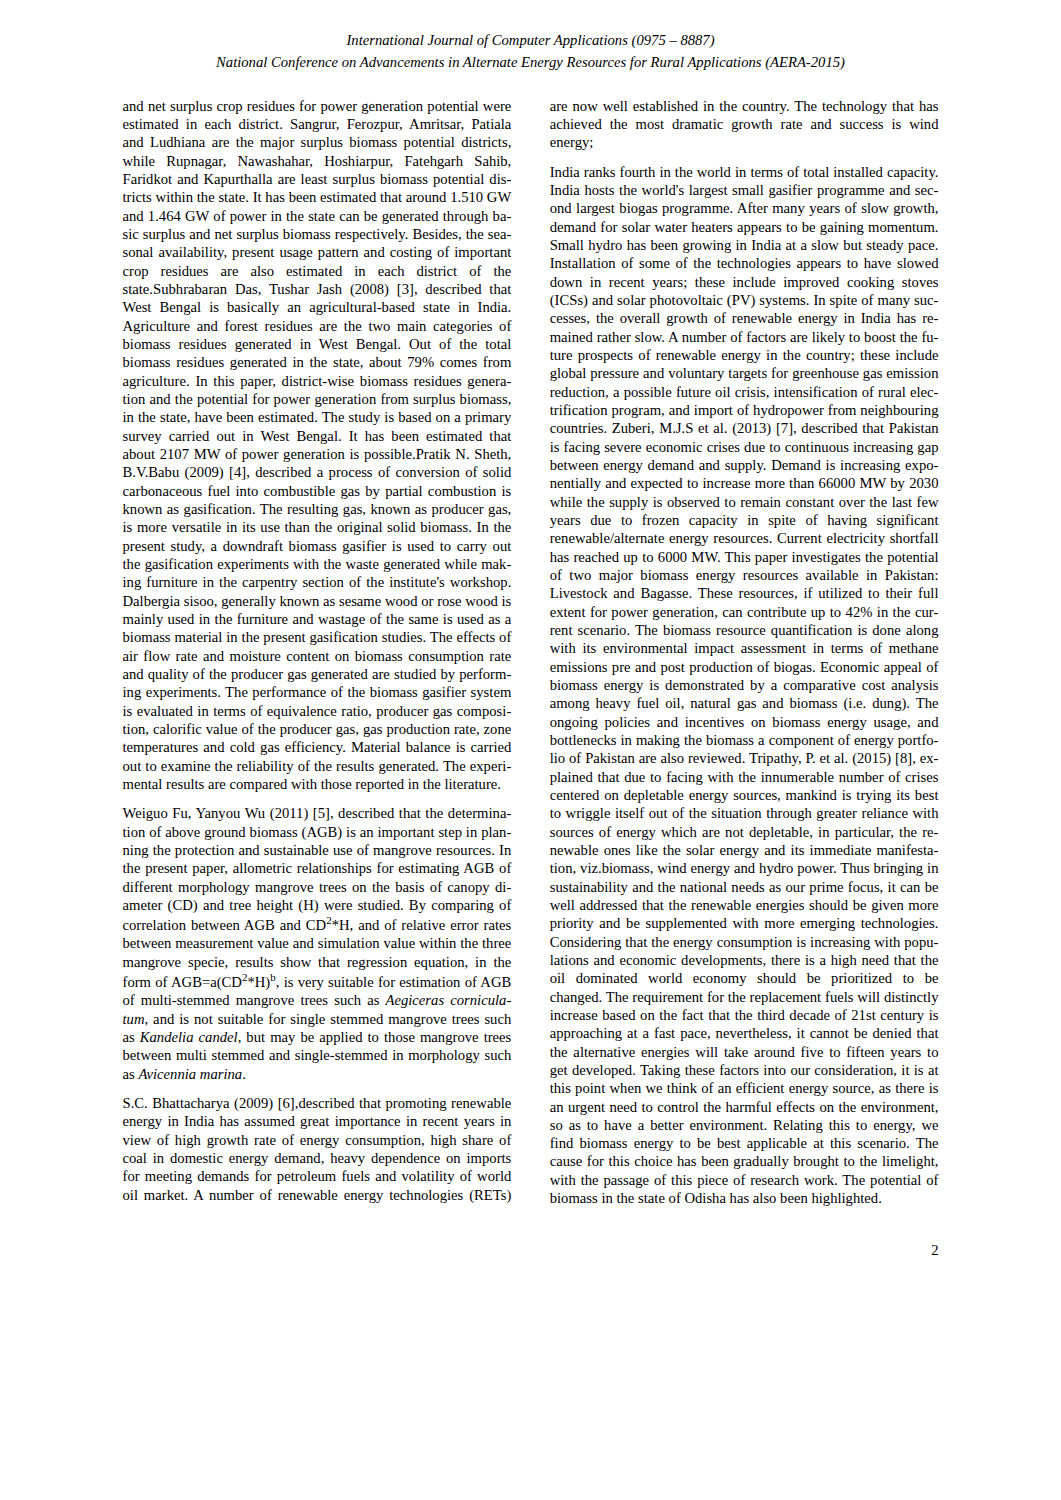International Journal of Computer Applications (0975 – 8887) National Conference on Advancements in Alternate Energy Resources for Rural Applications (AERA-2015)
and net surplus crop residues for power generation potential were estimated in each district. Sangrur, Ferozpur, Amritsar, Patiala and Ludhiana are the major surplus biomass potential districts, while Rupnagar, Nawashahar, Hoshiarpur, Fatehgarh Sahib, Faridkot and Kapurthalla are least surplus biomass potential districts within the state. It has been estimated that around 1.510 GW and 1.464 GW of power in the state can be generated through basic surplus and net surplus biomass respectively. Besides, the seasonal availability, present usage pattern and costing of important crop residues are also estimated in each district of the state.Subhrabaran Das, Tushar Jash (2008) [3], described that West Bengal is basically an agricultural-based state in India. Agriculture and forest residues are the two main categories of biomass residues generated in West Bengal. Out of the total biomass residues generated in the state, about 79% comes from agriculture. In this paper, district-wise biomass residues generation and the potential for power generation from surplus biomass, in the state, have been estimated. The study is based on a primary survey carried out in West Bengal. It has been estimated that about 2107 MW of power generation is possible.Pratik N. Sheth, B.V.Babu (2009) [4], described a process of conversion of solid carbonaceous fuel into combustible gas by partial combustion is known as gasification. The resulting gas, known as producer gas, is more versatile in its use than the original solid biomass. In the present study, a downdraft biomass gasifier is used to carry out the gasification experiments with the waste generated while making furniture in the carpentry section of the institute's workshop. Dalbergia sisoo, generally known as sesame wood or rose wood is mainly used in the furniture and wastage of the same is used as a biomass material in the present gasification studies. The effects of air flow rate and moisture content on biomass consumption rate and quality of the producer gas generated are studied by performing experiments. The performance of the biomass gasifier system is evaluated in terms of equivalence ratio, producer gas composition, calorific value of the producer gas, gas production rate, zone temperatures and cold gas efficiency. Material balance is carried out to examine the reliability of the results generated. The experimental results are compared with those reported in the literature.
Weiguo Fu, Yanyou Wu (2011) [5], described that the determination of above ground biomass (AGB) is an important step in planning the protection and sustainable use of mangrove resources. In the present paper, allometric relationships for estimating AGB of different morphology mangrove trees on the basis of canopy diameter (CD) and tree height (H) were studied. By comparing of correlation between AGB and CD2*H, and of relative error rates between measurement value and simulation value within the three mangrove specie, results show that regression equation, in the form of AGB=a(CD2*H)b, is very suitable for estimation of AGB of multi-stemmed mangrove trees such as Aegiceras corniculatum, and is not suitable for single stemmed mangrove trees such as Kandelia candel, but may be applied to those mangrove trees between multi stemmed and single-stemmed in morphology such as Avicennia marina.
S.C. Bhattacharya (2009) [6],described that promoting renewable energy in India has assumed great importance in recent years in view of high growth rate of energy consumption, high share of coal in domestic energy demand, heavy dependence on imports for meeting demands for petroleum fuels and volatility of world oil market. A number of renewable energy technologies (RETs) are now well established in the country. The technology that has achieved the most dramatic growth rate and success is wind energy;
India ranks fourth in the world in terms of total installed capacity. India hosts the world's largest small gasifier programme and second largest biogas programme. After many years of slow growth, demand for solar water heaters appears to be gaining momentum. Small hydro has been growing in India at a slow but steady pace. Installation of some of the technologies appears to have slowed down in recent years; these include improved cooking stoves (ICSs) and solar photovoltaic (PV) systems. In spite of many successes, the overall growth of renewable energy in India has remained rather slow. A number of factors are likely to boost the future prospects of renewable energy in the country; these include global pressure and voluntary targets for greenhouse gas emission reduction, a possible future oil crisis, intensification of rural electrification program, and import of hydropower from neighbouring countries. Zuberi, M.J.S et al. (2013) [7], described that Pakistan is facing severe economic crises due to continuous increasing gap between energy demand and supply. Demand is increasing exponentially and expected to increase more than 66000 MW by 2030 while the supply is observed to remain constant over the last few years due to frozen capacity in spite of having significant renewable/alternate energy resources. Current electricity shortfall has reached up to 6000 MW. This paper investigates the potential of two major biomass energy resources available in Pakistan: Livestock and Bagasse. These resources, if utilized to their full extent for power generation, can contribute up to 42% in the current scenario. The biomass resource quantification is done along with its environmental impact assessment in terms of methane emissions pre and post production of biogas. Economic appeal of biomass energy is demonstrated by a comparative cost analysis among heavy fuel oil, natural gas and biomass (i.e. dung). The ongoing policies and incentives on biomass energy usage, and bottlenecks in making the biomass a component of energy portfolio of Pakistan are also reviewed. Tripathy, P. et al. (2015) [8], explained that due to facing with the innumerable number of crises centered on depletable energy sources, mankind is trying its best to wriggle itself out of the situation through greater reliance with sources of energy which are not depletable, in particular, the renewable ones like the solar energy and its immediate manifestation, viz.biomass, wind energy and hydro power. Thus bringing in sustainability and the national needs as our prime focus, it can be well addressed that the renewable energies should be given more priority and be supplemented with more emerging technologies. Considering that the energy consumption is increasing with populations and economic developments, there is a high need that the oil dominated world economy should be prioritized to be changed. The requirement for the replacement fuels will distinctly increase based on the fact that the third decade of 21st century is approaching at a fast pace, nevertheless, it cannot be denied that the alternative energies will take around five to fifteen years to get developed. Taking these factors into our consideration, it is at this point when we think of an efficient energy source, as there is an urgent need to control the harmful effects on the environment, so as to have a better environment. Relating this to energy, we find biomass energy to be best applicable at this scenario. The cause for this choice has been gradually brought to the limelight, with the passage of this piece of research work. The potential of biomass in the state of Odisha has also been highlighted.
2